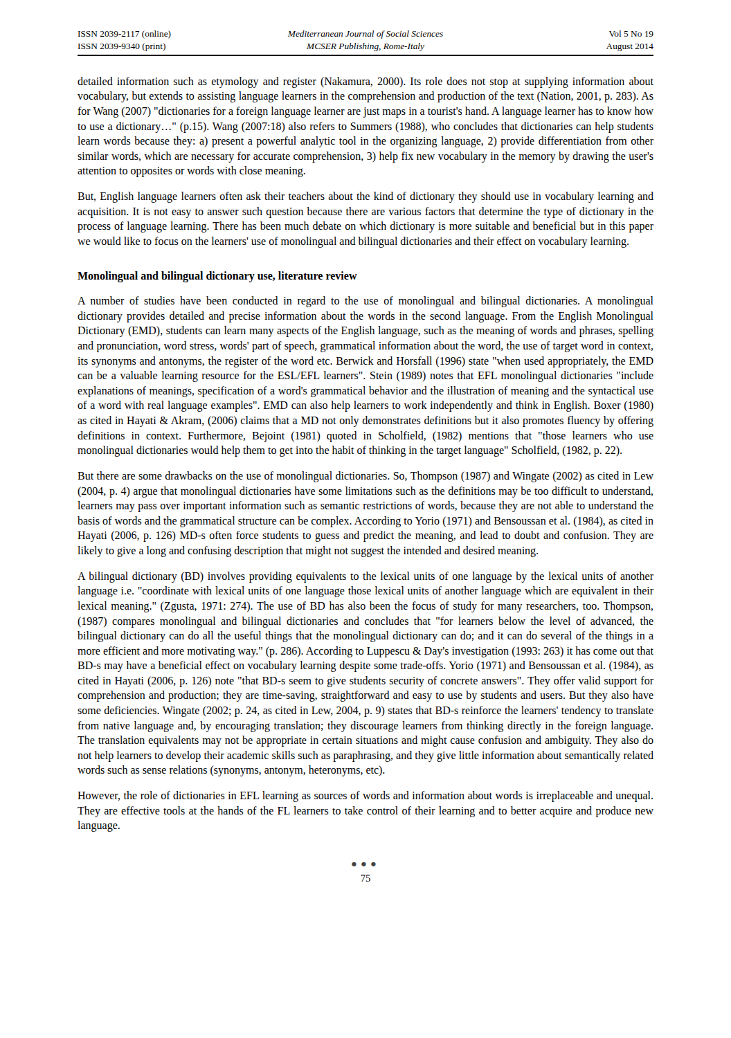| ISSN 2039-2117 (online) | Mediterranean Journal of Social Sciences | Vol 5 No 19 |
| ISSN 2039-9340 (print) | MCSER Publishing, Rome-Italy | August 2014 |
detailed information such as etymology and register (Nakamura, 2000). Its role does not stop at supplying information about vocabulary, but extends to assisting language learners in the comprehension and production of the text (Nation, 2001, p. 283). As for Wang (2007) "dictionaries for a foreign language learner are just maps in a tourist's hand. A language learner has to know how to use a dictionary…" (p.15). Wang (2007:18) also refers to Summers (1988), who concludes that dictionaries can help students learn words because they: a) present a powerful analytic tool in the organizing language, 2) provide differentiation from other similar words, which are necessary for accurate comprehension, 3) help fix new vocabulary in the memory by drawing the user's attention to opposites or words with close meaning.
But, English language learners often ask their teachers about the kind of dictionary they should use in vocabulary learning and acquisition. It is not easy to answer such question because there are various factors that determine the type of dictionary in the process of language learning. There has been much debate on which dictionary is more suitable and beneficial but in this paper we would like to focus on the learners' use of monolingual and bilingual dictionaries and their effect on vocabulary learning.
Monolingual and bilingual dictionary use, literature review
A number of studies have been conducted in regard to the use of monolingual and bilingual dictionaries. A monolingual dictionary provides detailed and precise information about the words in the second language. From the English Monolingual Dictionary (EMD), students can learn many aspects of the English language, such as the meaning of words and phrases, spelling and pronunciation, word stress, words' part of speech, grammatical information about the word, the use of target word in context, its synonyms and antonyms, the register of the word etc. Berwick and Horsfall (1996) state "when used appropriately, the EMD can be a valuable learning resource for the ESL/EFL learners". Stein (1989) notes that EFL monolingual dictionaries "include explanations of meanings, specification of a word's grammatical behavior and the illustration of meaning and the syntactical use of a word with real language examples". EMD can also help learners to work independently and think in English. Boxer (1980) as cited in Hayati & Akram, (2006) claims that a MD not only demonstrates definitions but it also promotes fluency by offering definitions in context. Furthermore, Bejoint (1981) quoted in Scholfield, (1982) mentions that "those learners who use monolingual dictionaries would help them to get into the habit of thinking in the target language" Scholfield, (1982, p. 22).
But there are some drawbacks on the use of monolingual dictionaries. So, Thompson (1987) and Wingate (2002) as cited in Lew (2004, p. 4) argue that monolingual dictionaries have some limitations such as the definitions may be too difficult to understand, learners may pass over important information such as semantic restrictions of words, because they are not able to understand the basis of words and the grammatical structure can be complex. According to Yorio (1971) and Bensoussan et al. (1984), as cited in Hayati (2006, p. 126) MD-s often force students to guess and predict the meaning, and lead to doubt and confusion. They are likely to give a long and confusing description that might not suggest the intended and desired meaning.
A bilingual dictionary (BD) involves providing equivalents to the lexical units of one language by the lexical units of another language i.e. "coordinate with lexical units of one language those lexical units of another language which are equivalent in their lexical meaning." (Zgusta, 1971: 274). The use of BD has also been the focus of study for many researchers, too. Thompson, (1987) compares monolingual and bilingual dictionaries and concludes that "for learners below the level of advanced, the bilingual dictionary can do all the useful things that the monolingual dictionary can do; and it can do several of the things in a more efficient and more motivating way." (p. 286). According to Luppescu & Day's investigation (1993: 263) it has come out that BD-s may have a beneficial effect on vocabulary learning despite some trade-offs. Yorio (1971) and Bensoussan et al. (1984), as cited in Hayati (2006, p. 126) note "that BD-s seem to give students security of concrete answers". They offer valid support for comprehension and production; they are time-saving, straightforward and easy to use by students and users. But they also have some deficiencies. Wingate (2002; p. 24, as cited in Lew, 2004, p. 9) states that BD-s reinforce the learners' tendency to translate from native language and, by encouraging translation; they discourage learners from thinking directly in the foreign language. The translation equivalents may not be appropriate in certain situations and might cause confusion and ambiguity. They also do not help learners to develop their academic skills such as paraphrasing, and they give little information about semantically related words such as sense relations (synonyms, antonym, heteronyms, etc).
However, the role of dictionaries in EFL learning as sources of words and information about words is irreplaceable and unequal. They are effective tools at the hands of the FL learners to take control of their learning and to better acquire and produce new language.
●●● 75